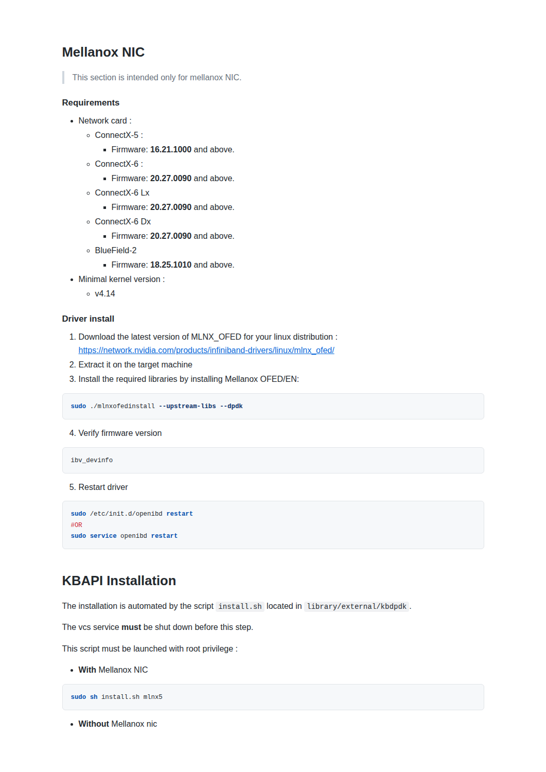Mellanox NIC
This section is intended only for mellanox NIC.
Requirements
Network card :
ConnectX-5 :
Firmware: 16.21.1000 and above.
ConnectX-6 :
Firmware: 20.27.0090 and above.
ConnectX-6 Lx
Firmware: 20.27.0090 and above.
ConnectX-6 Dx
Firmware: 20.27.0090 and above.
BlueField-2
Firmware: 18.25.1010 and above.
Minimal kernel version :
v4.14
Driver install
Download the latest version of MLNX_OFED for your linux distribution : https://network.nvidia.com/products/infiniband-drivers/linux/mlnx_ofed/
Extract it on the target machine
Install the required libraries by installing Mellanox OFED/EN:
sudo ./mlnxofedinstall --upstream-libs --dpdk
Verify firmware version
ibv_devinfo
Restart driver
sudo /etc/init.d/openibd restart
#OR
sudo service openibd restart
KBAPI Installation
The installation is automated by the script install.sh located in library/external/kbdpdk.
The vcs service must be shut down before this step.
This script must be launched with root privilege :
With Mellanox NIC
sudo sh install.sh mlnx5
Without Mellanox nic